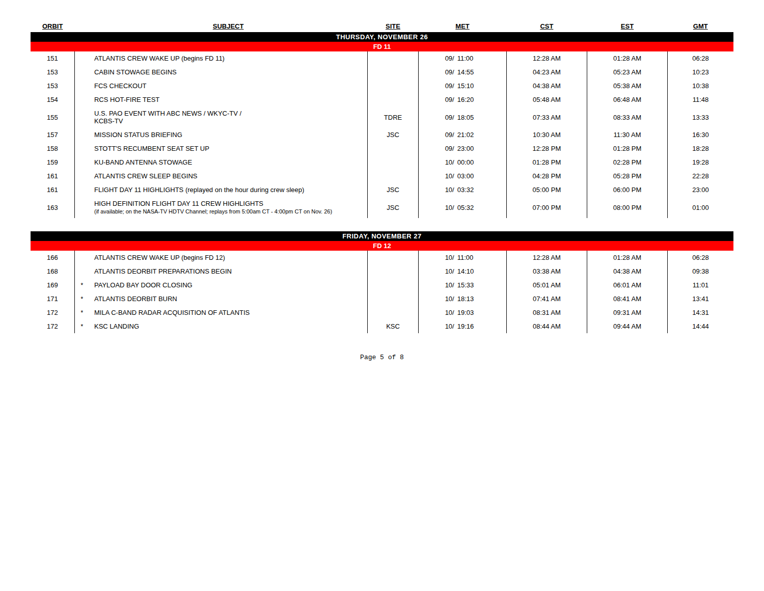| ORBIT | | SUBJECT | SITE | MET | CST | EST | GMT |
| --- | --- | --- | --- | --- | --- | --- | --- |
| THURSDAY, NOVEMBER 26 |
| FD 11 |
| 151 | | ATLANTIS CREW WAKE UP (begins FD 11) | | 09/ | 11:00 | 12:28 AM | 01:28 AM | 06:28 |
| 153 | | CABIN STOWAGE BEGINS | | 09/ | 14:55 | 04:23 AM | 05:23 AM | 10:23 |
| 153 | | FCS CHECKOUT | | 09/ | 15:10 | 04:38 AM | 05:38 AM | 10:38 |
| 154 | | RCS HOT-FIRE TEST | | 09/ | 16:20 | 05:48 AM | 06:48 AM | 11:48 |
| 155 | | U.S. PAO EVENT WITH ABC NEWS / WKYC-TV / KCBS-TV | TDRE | 09/ | 18:05 | 07:33 AM | 08:33 AM | 13:33 |
| 157 | | MISSION STATUS BRIEFING | JSC | 09/ | 21:02 | 10:30 AM | 11:30 AM | 16:30 |
| 158 | | STOTT'S RECUMBENT SEAT SET UP | | 09/ | 23:00 | 12:28 PM | 01:28 PM | 18:28 |
| 159 | | KU-BAND ANTENNA STOWAGE | | 10/ | 00:00 | 01:28 PM | 02:28 PM | 19:28 |
| 161 | | ATLANTIS CREW SLEEP BEGINS | | 10/ | 03:00 | 04:28 PM | 05:28 PM | 22:28 |
| 161 | | FLIGHT DAY 11 HIGHLIGHTS (replayed on the hour during crew sleep) | JSC | 10/ | 03:32 | 05:00 PM | 06:00 PM | 23:00 |
| 163 | | HIGH DEFINITION FLIGHT DAY 11 CREW HIGHLIGHTS (if available; on the NASA-TV HDTV Channel; replays from 5:00am CT - 4:00pm CT on Nov. 26) | JSC | 10/ | 05:32 | 07:00 PM | 08:00 PM | 01:00 |
| FRIDAY, NOVEMBER 27 |
| FD 12 |
| 166 | | ATLANTIS CREW WAKE UP (begins FD 12) | | 10/ | 11:00 | 12:28 AM | 01:28 AM | 06:28 |
| 168 | | ATLANTIS DEORBIT PREPARATIONS BEGIN | | 10/ | 14:10 | 03:38 AM | 04:38 AM | 09:38 |
| 169 | * | PAYLOAD BAY DOOR CLOSING | | 10/ | 15:33 | 05:01 AM | 06:01 AM | 11:01 |
| 171 | * | ATLANTIS DEORBIT BURN | | 10/ | 18:13 | 07:41 AM | 08:41 AM | 13:41 |
| 172 | * | MILA C-BAND RADAR ACQUISITION OF ATLANTIS | | 10/ | 19:03 | 08:31 AM | 09:31 AM | 14:31 |
| 172 | * | KSC LANDING | KSC | 10/ | 19:16 | 08:44 AM | 09:44 AM | 14:44 |
Page 5 of 8